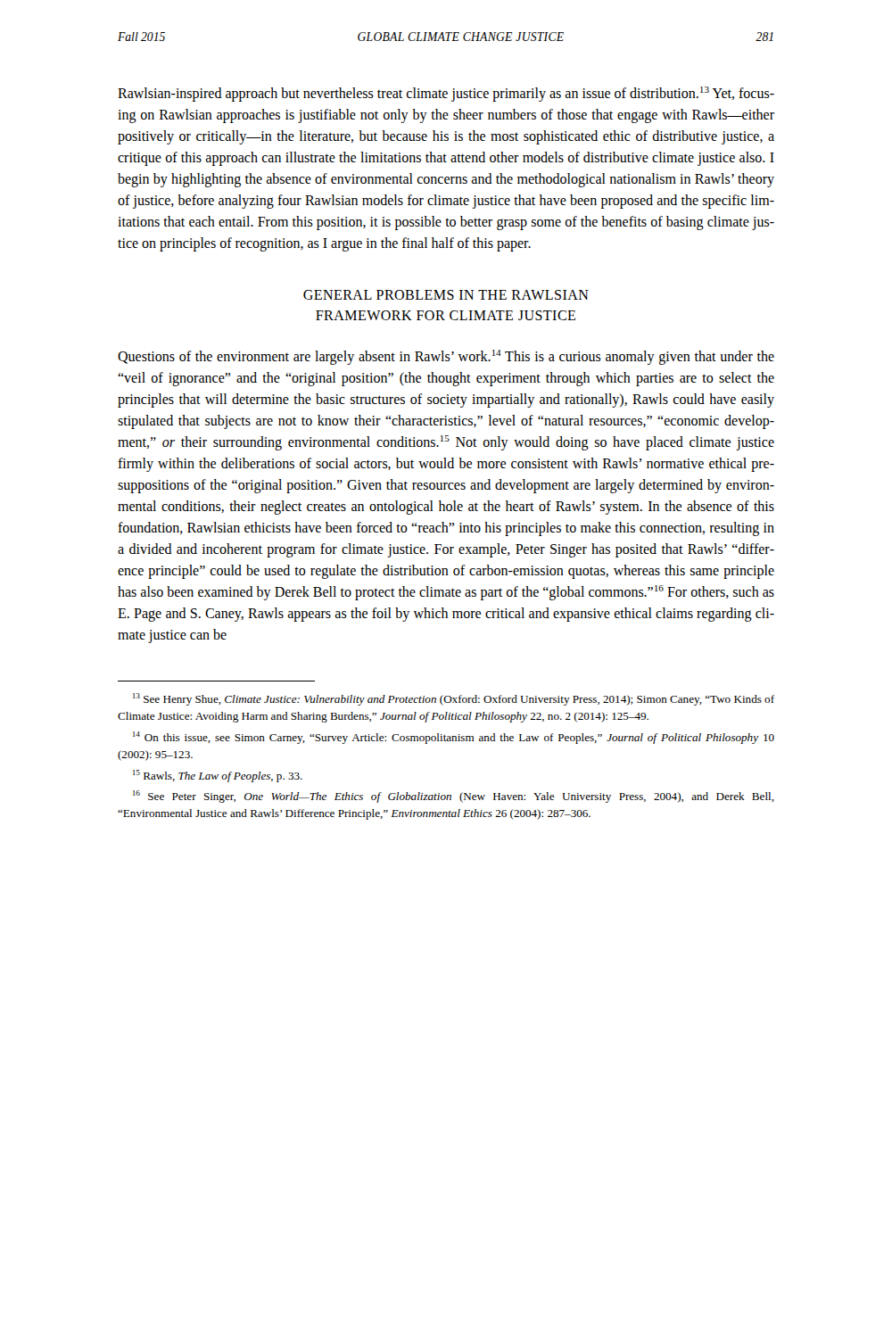Fall 2015 Global Climate Change Justice 281
Rawlsian-inspired approach but nevertheless treat climate justice primarily as an issue of distribution.13 Yet, focusing on Rawlsian approaches is justifiable not only by the sheer numbers of those that engage with Rawls—either positively or critically—in the literature, but because his is the most sophisticated ethic of distributive justice, a critique of this approach can illustrate the limitations that attend other models of distributive climate justice also. I begin by highlighting the absence of environmental concerns and the methodological nationalism in Rawls’ theory of justice, before analyzing four Rawlsian models for climate justice that have been proposed and the specific limitations that each entail. From this position, it is possible to better grasp some of the benefits of basing climate justice on principles of recognition, as I argue in the final half of this paper.
General Problems in the Rawlsian
Framework for Climate Justice
Questions of the environment are largely absent in Rawls’ work.14 This is a curious anomaly given that under the “veil of ignorance” and the “original position” (the thought experiment through which parties are to select the principles that will determine the basic structures of society impartially and rationally), Rawls could have easily stipulated that subjects are not to know their “characteristics,” level of “natural resources,” “economic development,” or their surrounding environmental conditions.15 Not only would doing so have placed climate justice firmly within the deliberations of social actors, but would be more consistent with Rawls’ normative ethical presuppositions of the “original position.” Given that resources and development are largely determined by environmental conditions, their neglect creates an ontological hole at the heart of Rawls’ system. In the absence of this foundation, Rawlsian ethicists have been forced to “reach” into his principles to make this connection, resulting in a divided and incoherent program for climate justice. For example, Peter Singer has posited that Rawls’ “difference principle” could be used to regulate the distribution of carbon-emission quotas, whereas this same principle has also been examined by Derek Bell to protect the climate as part of the “global commons.”16 For others, such as E. Page and S. Caney, Rawls appears as the foil by which more critical and expansive ethical claims regarding climate justice can be
13 See Henry Shue, Climate Justice: Vulnerability and Protection (Oxford: Oxford University Press, 2014); Simon Caney, “Two Kinds of Climate Justice: Avoiding Harm and Sharing Burdens,” Journal of Political Philosophy 22, no. 2 (2014): 125–49.
14 On this issue, see Simon Carney, “Survey Article: Cosmopolitanism and the Law of Peoples,” Journal of Political Philosophy 10 (2002): 95–123.
15 Rawls, The Law of Peoples, p. 33.
16 See Peter Singer, One World—The Ethics of Globalization (New Haven: Yale University Press, 2004), and Derek Bell, “Environmental Justice and Rawls’ Difference Principle,” Environmental Ethics 26 (2004): 287–306.